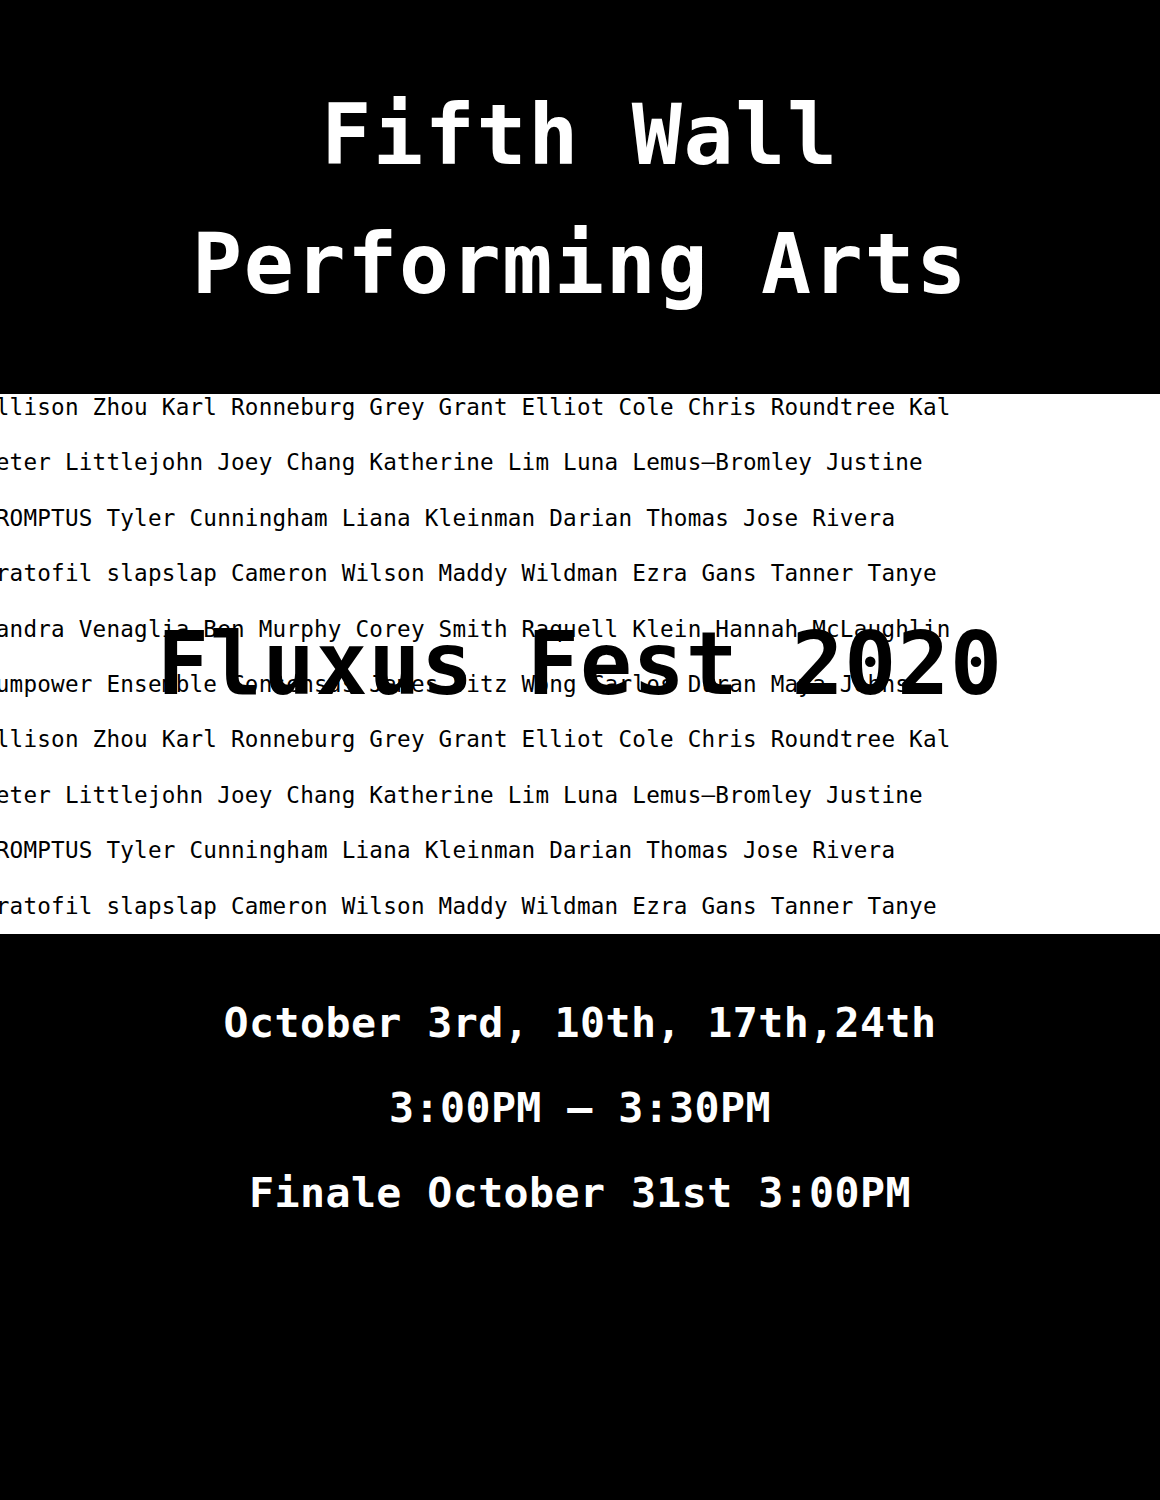Fifth Wall Performing Arts
Allison Zhou Karl Ronneburg Grey Grant Elliot Cole Chris Roundtree Kal Peter Littlejohn Joey Chang Katherine Lim Luna Lemus–Bromley Justine PROMPTUS Tyler Cunningham Liana Kleinman Darian Thomas Jose Rivera Fratofil slapslap Cameron Wilson Maddy Wildman Ezra Gans Tanner Tanye Sandra Venaglia Ben Murphy Corey Smith Raquell Klein Hannah McLaughlin Mumpower Ensemble Consensus James Vitz Wong Carlos Duran Maya Johns Allison Zhou Karl Ronneburg Grey Grant Elliot Cole Chris Roundtree Kal Peter Littlejohn Joey Chang Katherine Lim Luna Lemus–Bromley Justine PROMPTUS Tyler Cunningham Liana Kleinman Darian Thomas Jose Rivera Fratofil slapslap Cameron Wilson Maddy Wildman Ezra Gans Tanner Tanye Sandra Venaglia Ben Murphy Corey Smith Raquell Klein Hannah McLaughlin Mumpower Ensemble Consensus James Vitz Wong Carlos Duran Maya Johns
Fluxus Fest 2020
October 3rd, 10th, 17th,24th
3:00PM – 3:30PM
Finale October 31st 3:00PM